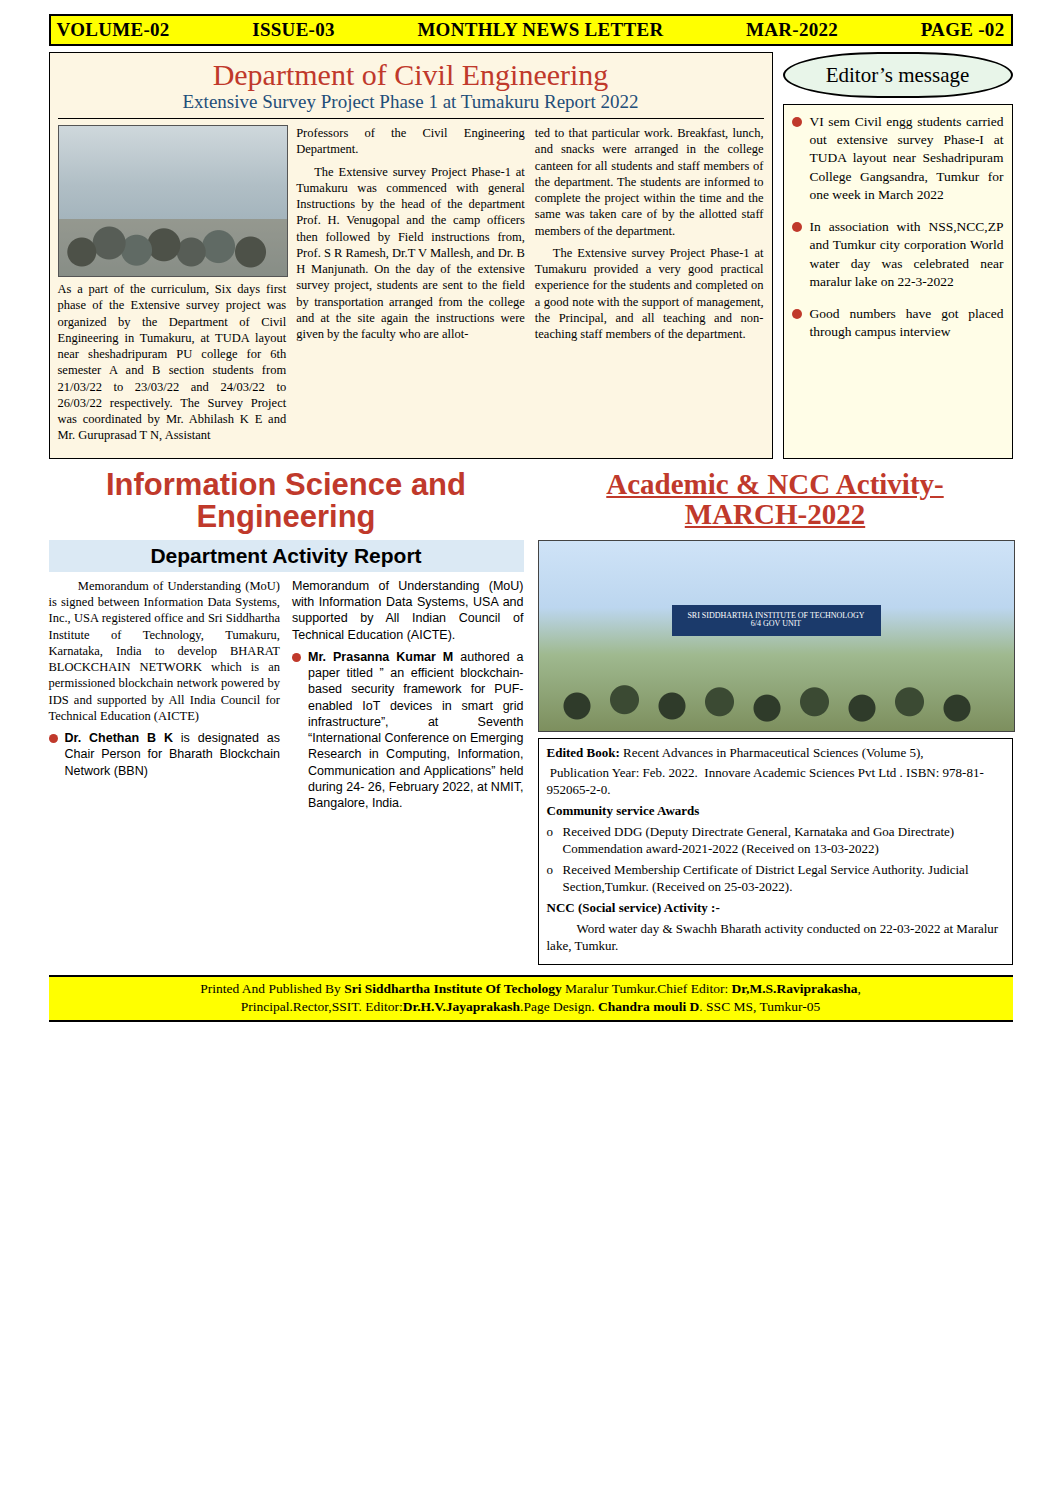VOLUME-02 ISSUE-03 MONTHLY NEWS LETTER MAR-2022 PAGE -02
Department of Civil Engineering
Extensive Survey Project Phase 1 at Tumakuru Report 2022
As a part of the curriculum, Six days first phase of the Extensive survey project was organized by the Department of Civil Engineering in Tumakuru, at TUDA layout near sheshadripuram PU college for 6th semester A and B section students from 21/03/22 to 23/03/22 and 24/03/22 to 26/03/22 respectively. The Survey Project was coordinated by Mr. Abhilash K E and Mr. Guruprasad T N, Assistant
Professors of the Civil Engineering Department.
The Extensive survey Project Phase-1 at Tumakuru was commenced with general Instructions by the head of the department Prof. H. Venugopal and the camp officers then followed by Field instructions from, Prof. S R Ramesh, Dr.T V Mallesh, and Dr. B H Manjunath. On the day of the extensive survey project, students are sent to the field by transportation arranged from the college and at the site again the instructions were given by the faculty who are allot-
ted to that particular work. Breakfast, lunch, and snacks were arranged in the college canteen for all students and staff members of the department. The students are informed to complete the project within the time and the same was taken care of by the allotted staff members of the department.
The Extensive survey Project Phase-1 at Tumakuru provided a very good practical experience for the students and completed on a good note with the support of management, the Principal, and all teaching and non-teaching staff members of the department.
Editor’s message
VI sem Civil engg students carried out extensive survey Phase-I at TUDA layout near Seshadripuram College Gangsandra, Tumkur for one week in March 2022
In association with NSS,NCC,ZP and Tumkur city corporation World water day was celebrated near maralur lake on 22-3-2022
Good numbers have got placed through campus interview
Information Science and Engineering
Academic & NCC Activity-
MARCH-2022
Department Activity Report
Memorandum of Understanding (MoU) is signed between Information Data Systems, Inc., USA registered office and Sri Siddhartha Institute of Technology, Tumakuru, Karnataka, India to develop BHARAT BLOCKCHAIN NETWORK which is an permissioned blockchain network powered by IDS and supported by All India Council for Technical Education (AICTE)
Dr. Chethan B K is designated as Chair Person for Bharath Blockchain Network (BBN)
Memorandum of Understanding (MoU) with Information Data Systems, USA and supported by All Indian Council of Technical Education (AICTE).
Mr. Prasanna Kumar M authored a paper titled ” an efficient blockchain-based security framework for PUF-enabled IoT devices in smart grid infrastructure”, at Seventh “International Conference on Emerging Research in Computing, Information, Communication and Applications” held during 24- 26, February 2022, at NMIT, Bangalore, India.
SRI SIDDHARTHA INSTITUTE OF TECHNOLOGY
6/4 GOV UNIT
Edited Book: Recent Advances in Pharmaceutical Sciences (Volume 5),
Publication Year: Feb. 2022. Innovare Academic Sciences Pvt Ltd . ISBN: 978-81-952065-2-0.
Community service Awards
oReceived DDG (Deputy Directrate General, Karnataka and Goa Directrate) Commendation award-2021-2022 (Received on 13-03-2022)
oReceived Membership Certificate of District Legal Service Authority. Judicial Section,Tumkur. (Received on 25-03-2022).
NCC (Social service) Activity :-
Word water day & Swachh Bharath activity conducted on 22-03-2022 at Maralur lake, Tumkur.
Printed And Published By Sri Siddhartha Institute Of Techology Maralur Tumkur.Chief Editor: Dr,M.S.Raviprakasha,
Principal.Rector,SSIT. Editor:Dr.H.V.Jayaprakash.Page Design. Chandra mouli D. SSC MS, Tumkur-05